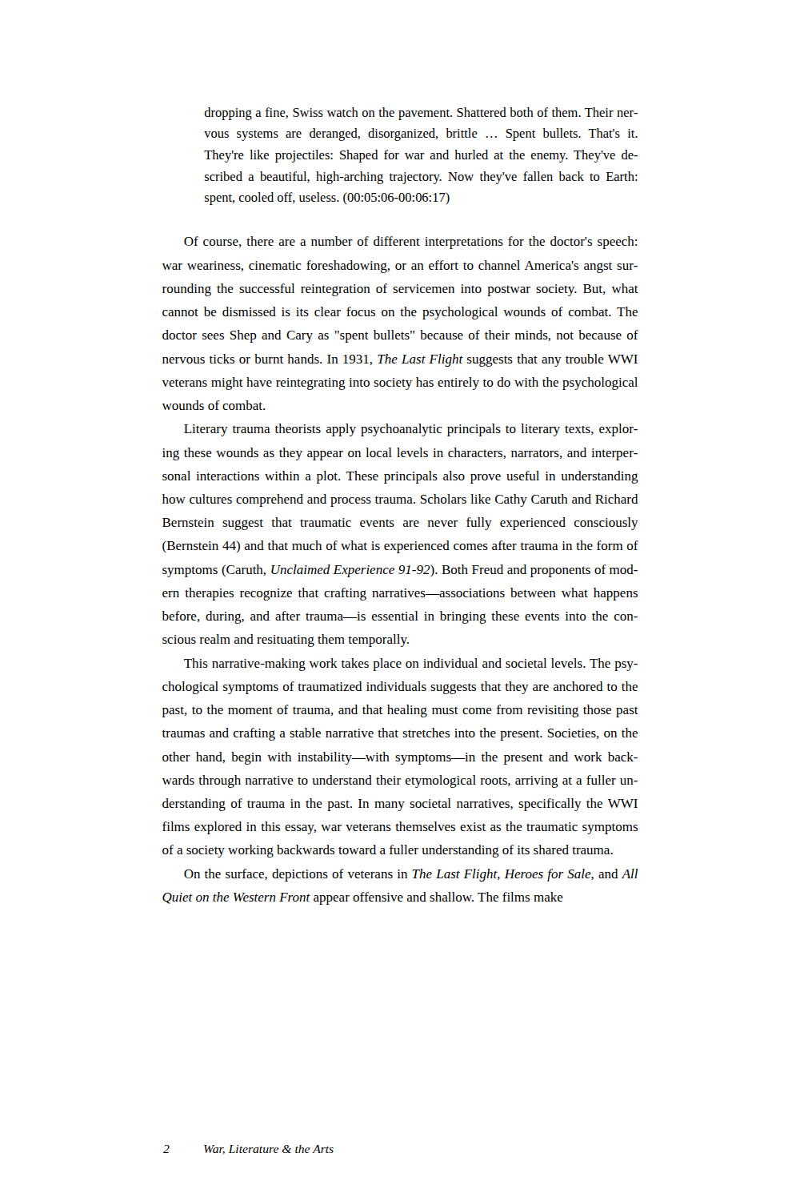dropping a fine, Swiss watch on the pavement. Shattered both of them. Their nervous systems are deranged, disorganized, brittle … Spent bullets. That's it. They're like projectiles: Shaped for war and hurled at the enemy. They've described a beautiful, high-arching trajectory. Now they've fallen back to Earth: spent, cooled off, useless. (00:05:06-00:06:17)
Of course, there are a number of different interpretations for the doctor's speech: war weariness, cinematic foreshadowing, or an effort to channel America's angst surrounding the successful reintegration of servicemen into postwar society. But, what cannot be dismissed is its clear focus on the psychological wounds of combat. The doctor sees Shep and Cary as "spent bullets" because of their minds, not because of nervous ticks or burnt hands. In 1931, The Last Flight suggests that any trouble WWI veterans might have reintegrating into society has entirely to do with the psychological wounds of combat.
Literary trauma theorists apply psychoanalytic principals to literary texts, exploring these wounds as they appear on local levels in characters, narrators, and interpersonal interactions within a plot. These principals also prove useful in understanding how cultures comprehend and process trauma. Scholars like Cathy Caruth and Richard Bernstein suggest that traumatic events are never fully experienced consciously (Bernstein 44) and that much of what is experienced comes after trauma in the form of symptoms (Caruth, Unclaimed Experience 91-92). Both Freud and proponents of modern therapies recognize that crafting narratives—associations between what happens before, during, and after trauma—is essential in bringing these events into the conscious realm and resituating them temporally.
This narrative-making work takes place on individual and societal levels. The psychological symptoms of traumatized individuals suggests that they are anchored to the past, to the moment of trauma, and that healing must come from revisiting those past traumas and crafting a stable narrative that stretches into the present. Societies, on the other hand, begin with instability—with symptoms—in the present and work backwards through narrative to understand their etymological roots, arriving at a fuller understanding of trauma in the past. In many societal narratives, specifically the WWI films explored in this essay, war veterans themselves exist as the traumatic symptoms of a society working backwards toward a fuller understanding of its shared trauma.
On the surface, depictions of veterans in The Last Flight, Heroes for Sale, and All Quiet on the Western Front appear offensive and shallow. The films make
2 War, Literature & the Arts